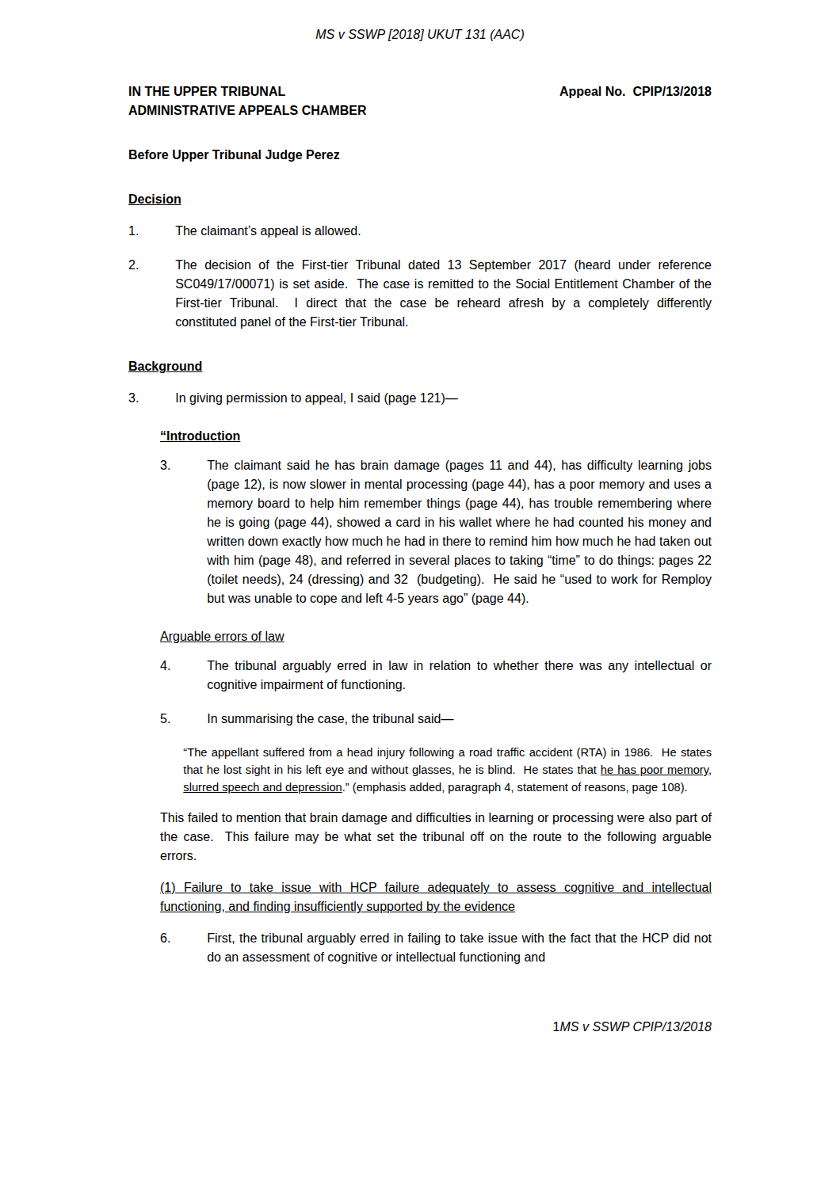MS v SSWP [2018] UKUT 131 (AAC)
In the Upper Tribunal
Administrative Appeals Chamber
Appeal No. CPIP/13/2018
Before Upper Tribunal Judge Perez
Decision
1. The claimant’s appeal is allowed.
2. The decision of the First-tier Tribunal dated 13 September 2017 (heard under reference SC049/17/00071) is set aside. The case is remitted to the Social Entitlement Chamber of the First-tier Tribunal. I direct that the case be reheard afresh by a completely differently constituted panel of the First-tier Tribunal.
Background
3. In giving permission to appeal, I said (page 121)—
“Introduction
3. The claimant said he has brain damage (pages 11 and 44), has difficulty learning jobs (page 12), is now slower in mental processing (page 44), has a poor memory and uses a memory board to help him remember things (page 44), has trouble remembering where he is going (page 44), showed a card in his wallet where he had counted his money and written down exactly how much he had in there to remind him how much he had taken out with him (page 48), and referred in several places to taking “time” to do things: pages 22 (toilet needs), 24 (dressing) and 32 (budgeting). He said he “used to work for Remploy but was unable to cope and left 4-5 years ago” (page 44).
Arguable errors of law
4. The tribunal arguably erred in law in relation to whether there was any intellectual or cognitive impairment of functioning.
5. In summarising the case, the tribunal said—
“The appellant suffered from a head injury following a road traffic accident (RTA) in 1986. He states that he lost sight in his left eye and without glasses, he is blind. He states that he has poor memory, slurred speech and depression.” (emphasis added, paragraph 4, statement of reasons, page 108).
This failed to mention that brain damage and difficulties in learning or processing were also part of the case. This failure may be what set the tribunal off on the route to the following arguable errors.
(1) Failure to take issue with HCP failure adequately to assess cognitive and intellectual functioning, and finding insufficiently supported by the evidence
6. First, the tribunal arguably erred in failing to take issue with the fact that the HCP did not do an assessment of cognitive or intellectual functioning and
1 MS v SSWP CPIP/13/2018